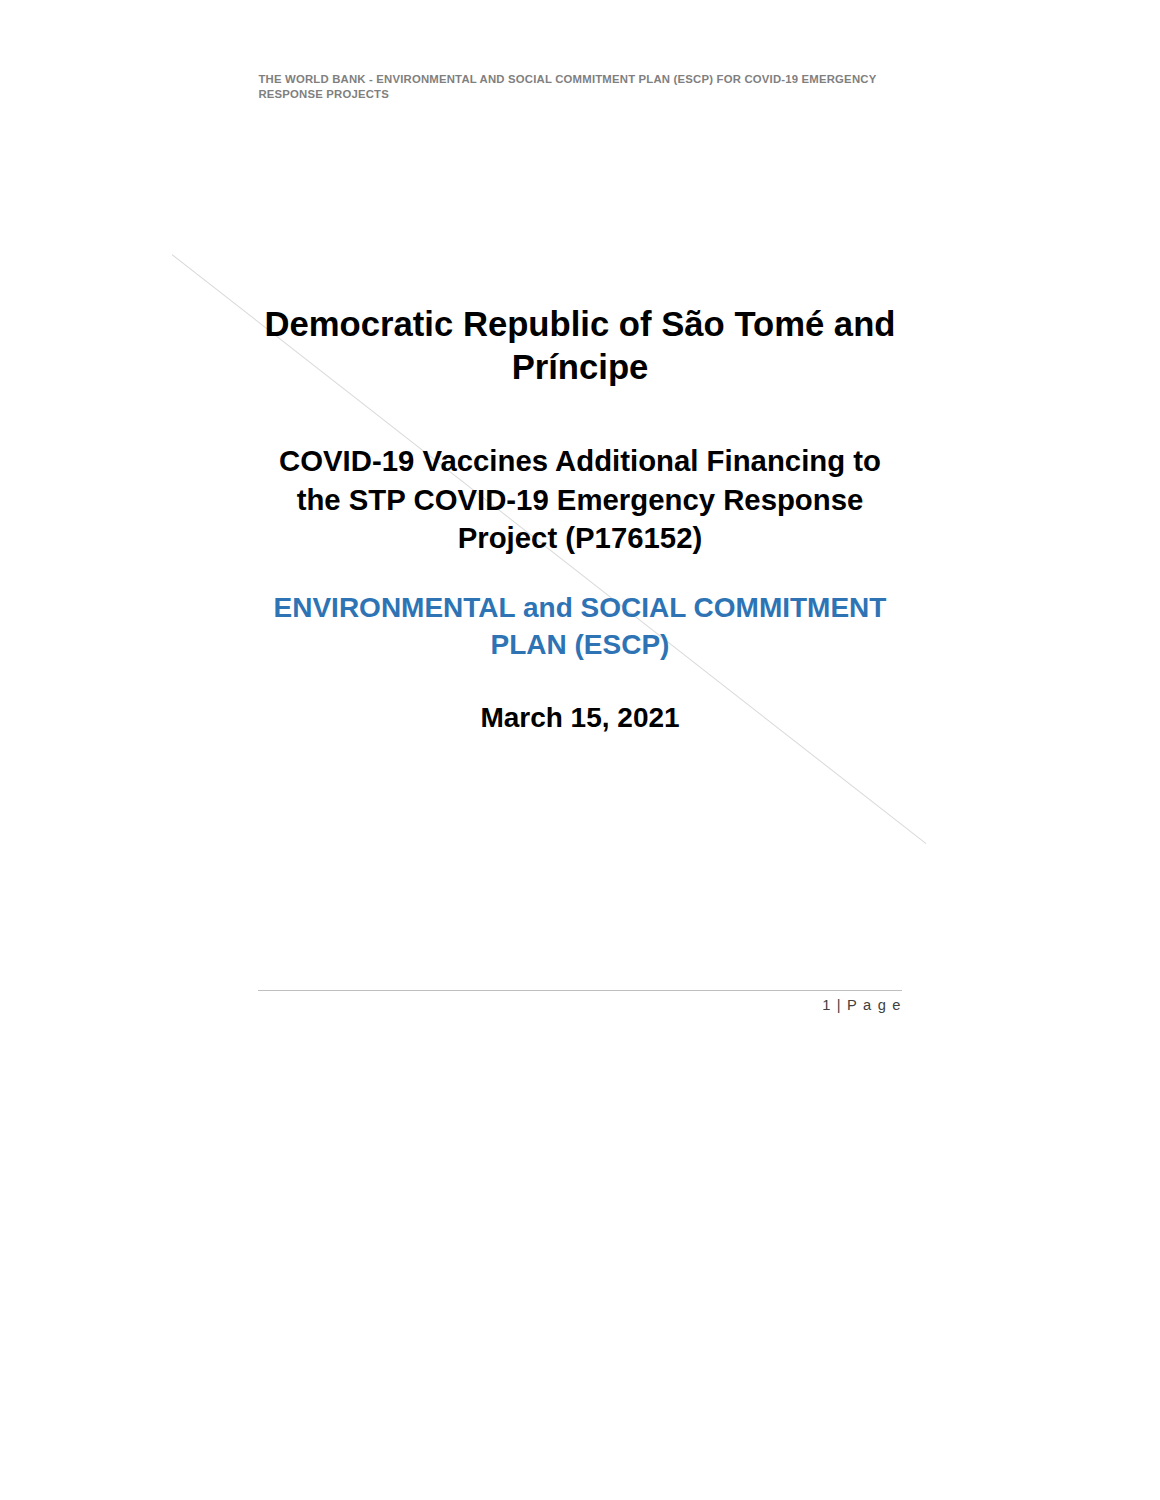The World Bank - Environmental and Social Commitment Plan (ESCP) for COVID-19 Emergency Response Projects
Democratic Republic of São Tomé and Príncipe
COVID-19 Vaccines Additional Financing to the STP COVID-19 Emergency Response Project (P176152)
ENVIRONMENTAL and SOCIAL COMMITMENT PLAN (ESCP)
March 15, 2021
1 | P a g e